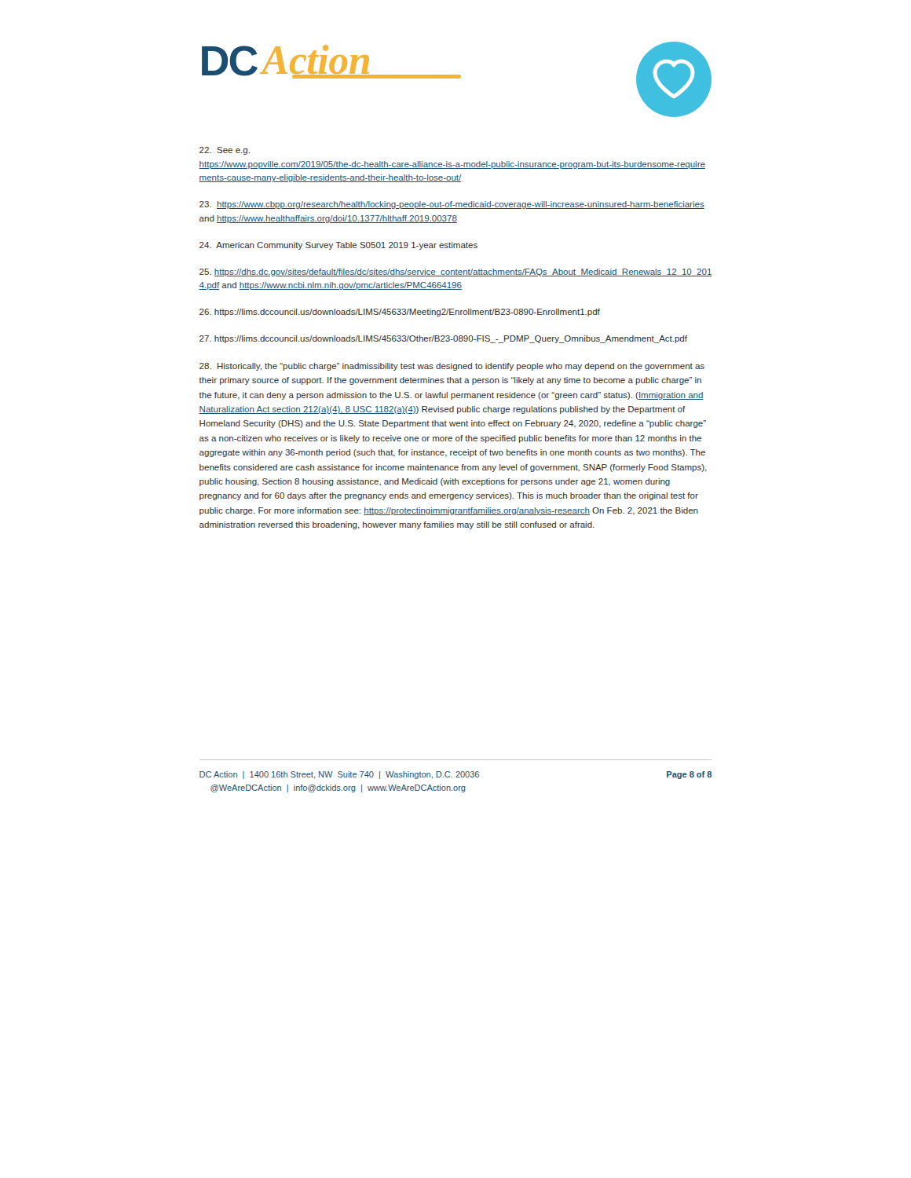DC Action
22. See e.g.
https://www.popville.com/2019/05/the-dc-health-care-alliance-is-a-model-public-insurance-program-but-its-burdensome-requirements-cause-many-eligible-residents-and-their-health-to-lose-out/
23. https://www.cbpp.org/research/health/locking-people-out-of-medicaid-coverage-will-increase-uninsured-harm-beneficiaries and https://www.healthaffairs.org/doi/10.1377/hlthaff.2019.00378
24. American Community Survey Table S0501 2019 1-year estimates
25. https://dhs.dc.gov/sites/default/files/dc/sites/dhs/service_content/attachments/FAQs_About_Medicaid_Renewals_12_10_2014.pdf and https://www.ncbi.nlm.nih.gov/pmc/articles/PMC4664196
26. https://lims.dccouncil.us/downloads/LIMS/45633/Meeting2/Enrollment/B23-0890-Enrollment1.pdf
27. https://lims.dccouncil.us/downloads/LIMS/45633/Other/B23-0890-FIS_-_PDMP_Query_Omnibus_Amendment_Act.pdf
28. Historically, the “public charge” inadmissibility test was designed to identify people who may depend on the government as their primary source of support. If the government determines that a person is “likely at any time to become a public charge” in the future, it can deny a person admission to the U.S. or lawful permanent residence (or “green card” status). (Immigration and Naturalization Act section 212(a)(4), 8 USC 1182(a)(4)) Revised public charge regulations published by the Department of Homeland Security (DHS) and the U.S. State Department that went into effect on February 24, 2020, redefine a “public charge” as a non-citizen who receives or is likely to receive one or more of the specified public benefits for more than 12 months in the aggregate within any 36-month period (such that, for instance, receipt of two benefits in one month counts as two months). The benefits considered are cash assistance for income maintenance from any level of government, SNAP (formerly Food Stamps), public housing, Section 8 housing assistance, and Medicaid (with exceptions for persons under age 21, women during pregnancy and for 60 days after the pregnancy ends and emergency services). This is much broader than the original test for public charge. For more information see: https://protectingimmigrantfamilies.org/analysis-research On Feb. 2, 2021 the Biden administration reversed this broadening, however many families may still be still confused or afraid.
DC Action | 1400 16th Street, NW Suite 740 | Washington, D.C. 20036
@WeAreDCAction | info@dckids.org | www.WeAreDCAction.org
Page 8 of 8